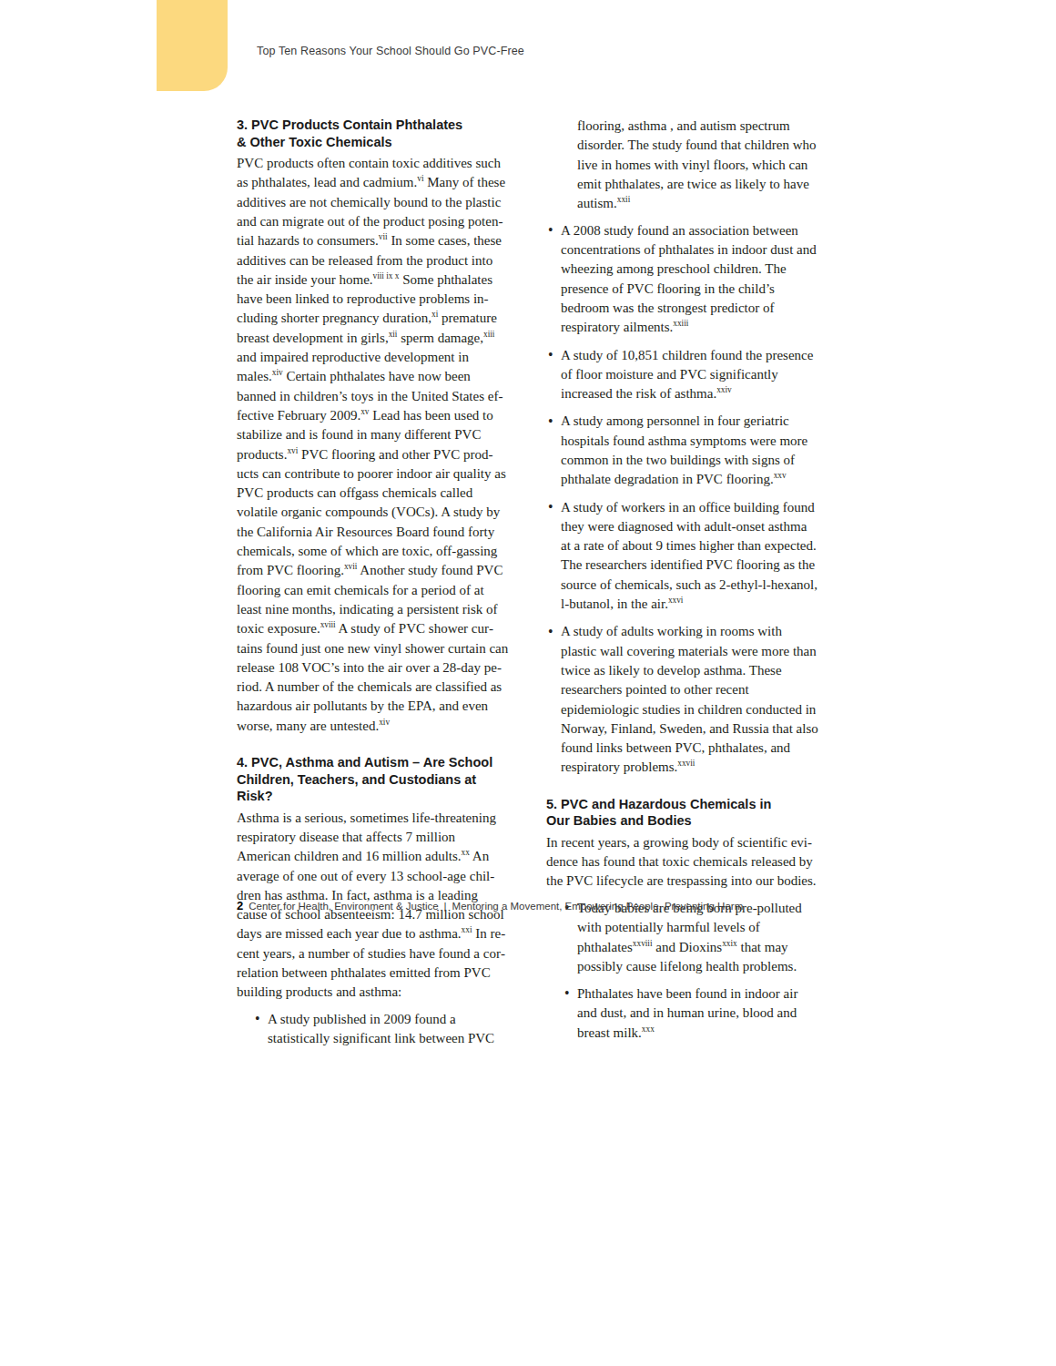Top Ten Reasons Your School Should Go PVC-Free
3. PVC Products Contain Phthalates
& Other Toxic Chemicals
PVC products often contain toxic additives such as phthalates, lead and cadmium.vi Many of these additives are not chemically bound to the plastic and can migrate out of the product posing potential hazards to consumers.vii In some cases, these additives can be released from the product into the air inside your home.viii ix x Some phthalates have been linked to reproductive problems including shorter pregnancy duration,xi premature breast development in girls,xii sperm damage,xiii and impaired reproductive development in males.xiv Certain phthalates have now been banned in children’s toys in the United States effective February 2009.xv Lead has been used to stabilize and is found in many different PVC products.xvi PVC flooring and other PVC products can contribute to poorer indoor air quality as PVC products can offgass chemicals called volatile organic compounds (VOCs). A study by the California Air Resources Board found forty chemicals, some of which are toxic, off-gassing from PVC flooring.xvii Another study found PVC flooring can emit chemicals for a period of at least nine months, indicating a persistent risk of toxic exposure.xviii A study of PVC shower curtains found just one new vinyl shower curtain can release 108 VOC’s into the air over a 28-day period. A number of the chemicals are classified as hazardous air pollutants by the EPA, and even worse, many are untested.xiv
4. PVC, Asthma and Autism – Are School Children, Teachers, and Custodians at Risk?
Asthma is a serious, sometimes life-threatening respiratory disease that affects 7 million American children and 16 million adults.xx An average of one out of every 13 school-age children has asthma. In fact, asthma is a leading cause of school absenteeism: 14.7 million school days are missed each year due to asthma.xxi In recent years, a number of studies have found a correlation between phthalates emitted from PVC building products and asthma:
A study published in 2009 found a statistically significant link between PVC flooring, asthma , and autism spectrum disorder. The study found that children who live in homes with vinyl floors, which can emit phthalates, are twice as likely to have autism.xxii
A 2008 study found an association between concentrations of phthalates in indoor dust and wheezing among preschool children. The presence of PVC flooring in the child’s bedroom was the strongest predictor of respiratory ailments.xxiii
A study of 10,851 children found the presence of floor moisture and PVC significantly increased the risk of asthma.xxiv
A study among personnel in four geriatric hospitals found asthma symptoms were more common in the two buildings with signs of phthalate degradation in PVC flooring.xxv
A study of workers in an office building found they were diagnosed with adult-onset asthma at a rate of about 9 times higher than expected. The researchers identified PVC flooring as the source of chemicals, such as 2-ethyl-l-hexanol, l-butanol, in the air.xxvi
A study of adults working in rooms with plastic wall covering materials were more than twice as likely to develop asthma. These researchers pointed to other recent epidemiologic studies in children conducted in Norway, Finland, Sweden, and Russia that also found links between PVC, phthalates, and respiratory problems.xxvii
5. PVC and Hazardous Chemicals in
Our Babies and Bodies
In recent years, a growing body of scientific evidence has found that toxic chemicals released by the PVC lifecycle are trespassing into our bodies.
Today babies are being born pre-polluted with potentially harmful levels of phthalatesxxviii and Dioxinsxxix that may possibly cause lifelong health problems.
Phthalates have been found in indoor air and dust, and in human urine, blood and breast milk.xxx
2 Center for Health, Environment & Justice|Mentoring a Movement, Empowering People, Preventing Harm